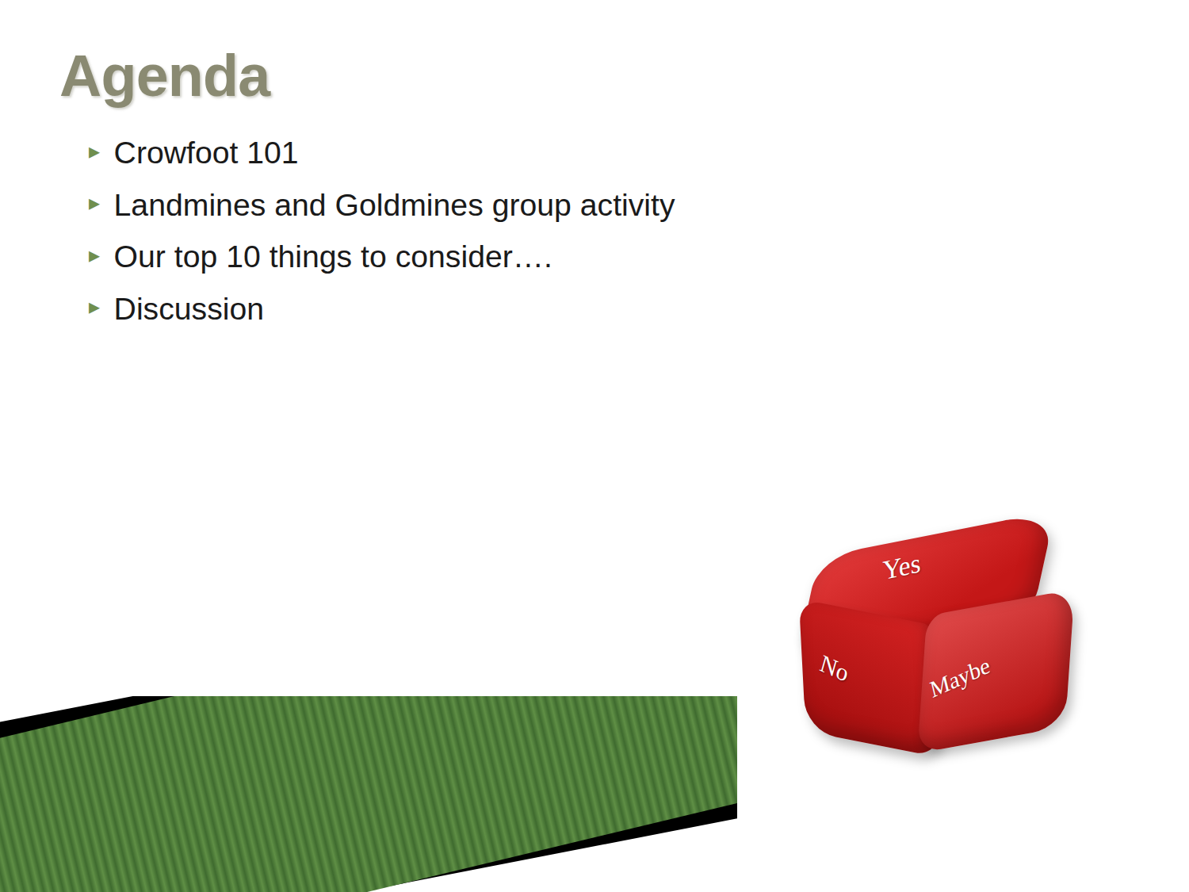Agenda
Crowfoot 101
Landmines and Goldmines group activity
Our top 10 things to consider….
Discussion
Yes No Maybe